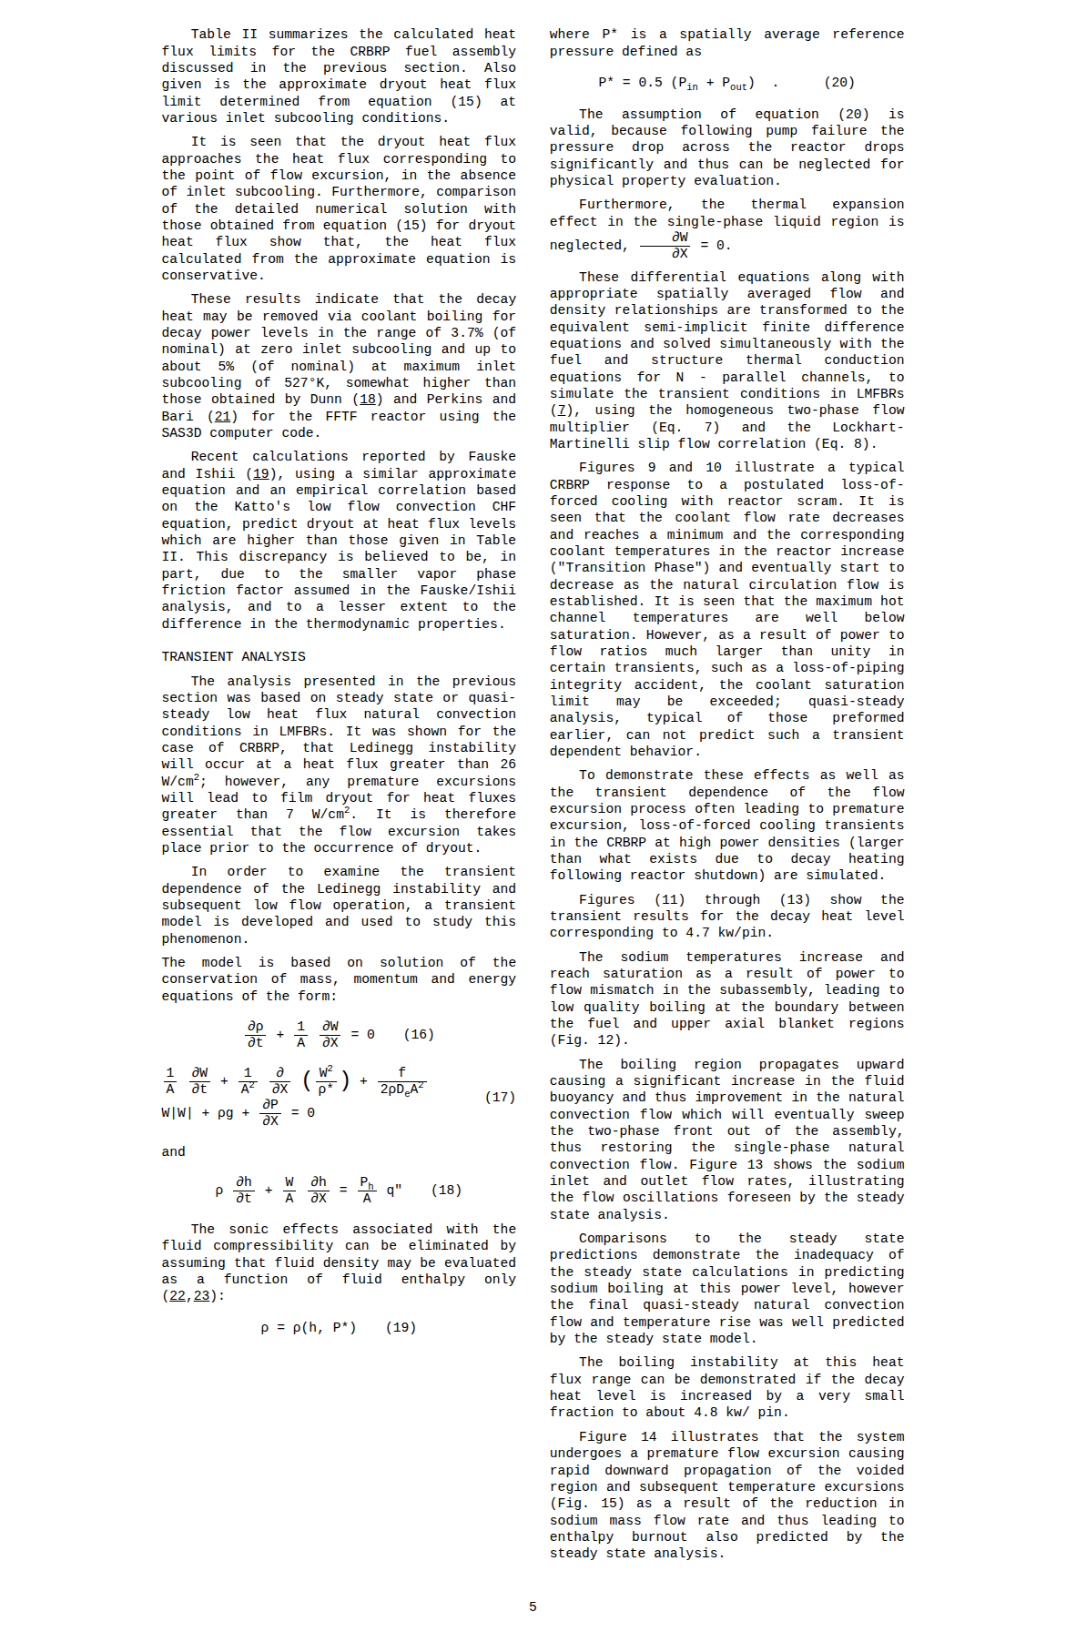Table II summarizes the calculated heat flux limits for the CRBRP fuel assembly discussed in the previous section. Also given is the approximate dryout heat flux limit determined from equation (15) at various inlet subcooling conditions.
It is seen that the dryout heat flux approaches the heat flux corresponding to the point of flow excursion, in the absence of inlet subcooling. Furthermore, comparison of the detailed numerical solution with those obtained from equation (15) for dryout heat flux show that, the heat flux calculated from the approximate equation is conservative.
These results indicate that the decay heat may be removed via coolant boiling for decay power levels in the range of 3.7% (of nominal) at zero inlet subcooling and up to about 5% (of nominal) at maximum inlet subcooling of 527°K, somewhat higher than those obtained by Dunn (18) and Perkins and Bari (21) for the FFTF reactor using the SAS3D computer code.
Recent calculations reported by Fauske and Ishii (19), using a similar approximate equation and an empirical correlation based on the Katto's low flow convection CHF equation, predict dryout at heat flux levels which are higher than those given in Table II. This discrepancy is believed to be, in part, due to the smaller vapor phase friction factor assumed in the Fauske/Ishii analysis, and to a lesser extent to the difference in the thermodynamic properties.
TRANSIENT ANALYSIS
The analysis presented in the previous section was based on steady state or quasi-steady low heat flux natural convection conditions in LMFBRs. It was shown for the case of CRBRP, that Ledinegg instability will occur at a heat flux greater than 26 W/cm2; however, any premature excursions will lead to film dryout for heat fluxes greater than 7 W/cm2. It is therefore essential that the flow excursion takes place prior to the occurrence of dryout.
In order to examine the transient dependence of the Ledinegg instability and subsequent low flow operation, a transient model is developed and used to study this phenomenon.
The model is based on solution of the conservation of mass, momentum and energy equations of the form:
∂ρ∂t + 1 A ∂W∂X = 0 (16)
1 A ∂W∂t + 1 A2 ∂∂X (W2 ρ*) + f 2ρDeA2 W|W| + ρg + ∂P∂X = 0 (17)
and
ρ ∂h∂t + WA ∂h∂X = Ph A q" (18)
The sonic effects associated with the fluid compressibility can be eliminated by assuming that fluid density may be evaluated as a function of fluid enthalpy only (22,23):
ρ = ρ(h, P*) (19)
where P* is a spatially average reference pressure defined as
P* = 0.5 (Pin + Pout). (20)
The assumption of equation (20) is valid, because following pump failure the pressure drop across the reactor drops significantly and thus can be neglected for physical property evaluation.
Furthermore, the thermal expansion effect in the single-phase liquid region is neglected, ∂W∂X = 0.
These differential equations along with appropriate spatially averaged flow and density relationships are transformed to the equivalent semi-implicit finite difference equations and solved simultaneously with the fuel and structure thermal conduction equations for N - parallel channels, to simulate the transient conditions in LMFBRs (7), using the homogeneous two-phase flow multiplier (Eq. 7) and the Lockhart-Martinelli slip flow correlation (Eq. 8).
Figures 9 and 10 illustrate a typical CRBRP response to a postulated loss-of-forced cooling with reactor scram. It is seen that the coolant flow rate decreases and reaches a minimum and the corresponding coolant temperatures in the reactor increase ("Transition Phase") and eventually start to decrease as the natural circulation flow is established. It is seen that the maximum hot channel temperatures are well below saturation. However, as a result of power to flow ratios much larger than unity in certain transients, such as a loss-of-piping integrity accident, the coolant saturation limit may be exceeded; quasi-steady analysis, typical of those preformed earlier, can not predict such a transient dependent behavior.
To demonstrate these effects as well as the transient dependence of the flow excursion process often leading to premature excursion, loss-of-forced cooling transients in the CRBRP at high power densities (larger than what exists due to decay heating following reactor shutdown) are simulated.
Figures (11) through (13) show the transient results for the decay heat level corresponding to 4.7 kw/pin.
The sodium temperatures increase and reach saturation as a result of power to flow mismatch in the subassembly, leading to low quality boiling at the boundary between the fuel and upper axial blanket regions (Fig. 12).
The boiling region propagates upward causing a significant increase in the fluid buoyancy and thus improvement in the natural convection flow which will eventually sweep the two-phase front out of the assembly, thus restoring the single-phase natural convection flow. Figure 13 shows the sodium inlet and outlet flow rates, illustrating the flow oscillations foreseen by the steady state analysis.
Comparisons to the steady state predictions demonstrate the inadequacy of the steady state calculations in predicting sodium boiling at this power level, however the final quasi-steady natural convection flow and temperature rise was well predicted by the steady state model.
The boiling instability at this heat flux range can be demonstrated if the decay heat level is increased by a very small fraction to about 4.8 kw/ pin.
Figure 14 illustrates that the system undergoes a premature flow excursion causing rapid downward propagation of the voided region and subsequent temperature excursions (Fig. 15) as a result of the reduction in sodium mass flow rate and thus leading to enthalpy burnout also predicted by the steady state analysis.
5